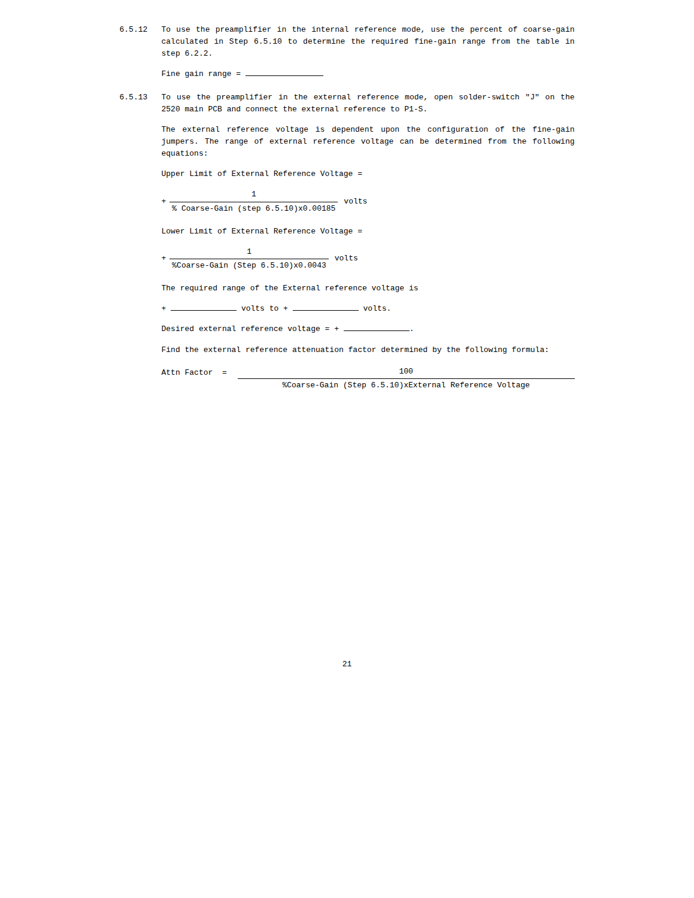6.5.12
To use the preamplifier in the internal reference mode, use the percent of coarse-gain calculated in Step 6.5.10 to determine the required fine-gain range from the table in step 6.2.2.
Fine gain range =
6.5.13
To use the preamplifier in the external reference mode, open solder-switch "J" on the 2520 main PCB and connect the external reference to P1-S.
The external reference voltage is dependent upon the configuration of the fine-gain jumpers. The range of external reference voltage can be determined from the following equations:
Upper Limit of External Reference Voltage =
+ 1 % Coarse-Gain (step 6.5.10)x0.00185 volts
Lower Limit of External Reference Voltage =
+ 1 %Coarse-Gain (Step 6.5.10)x0.0043 volts
The required range of the External reference voltage is
+ volts to + volts.
Desired external reference voltage = + .
Find the external reference attenuation factor determined by the following formula:
Attn Factor =
100 %Coarse-Gain (Step 6.5.10)xExternal Reference Voltage
21